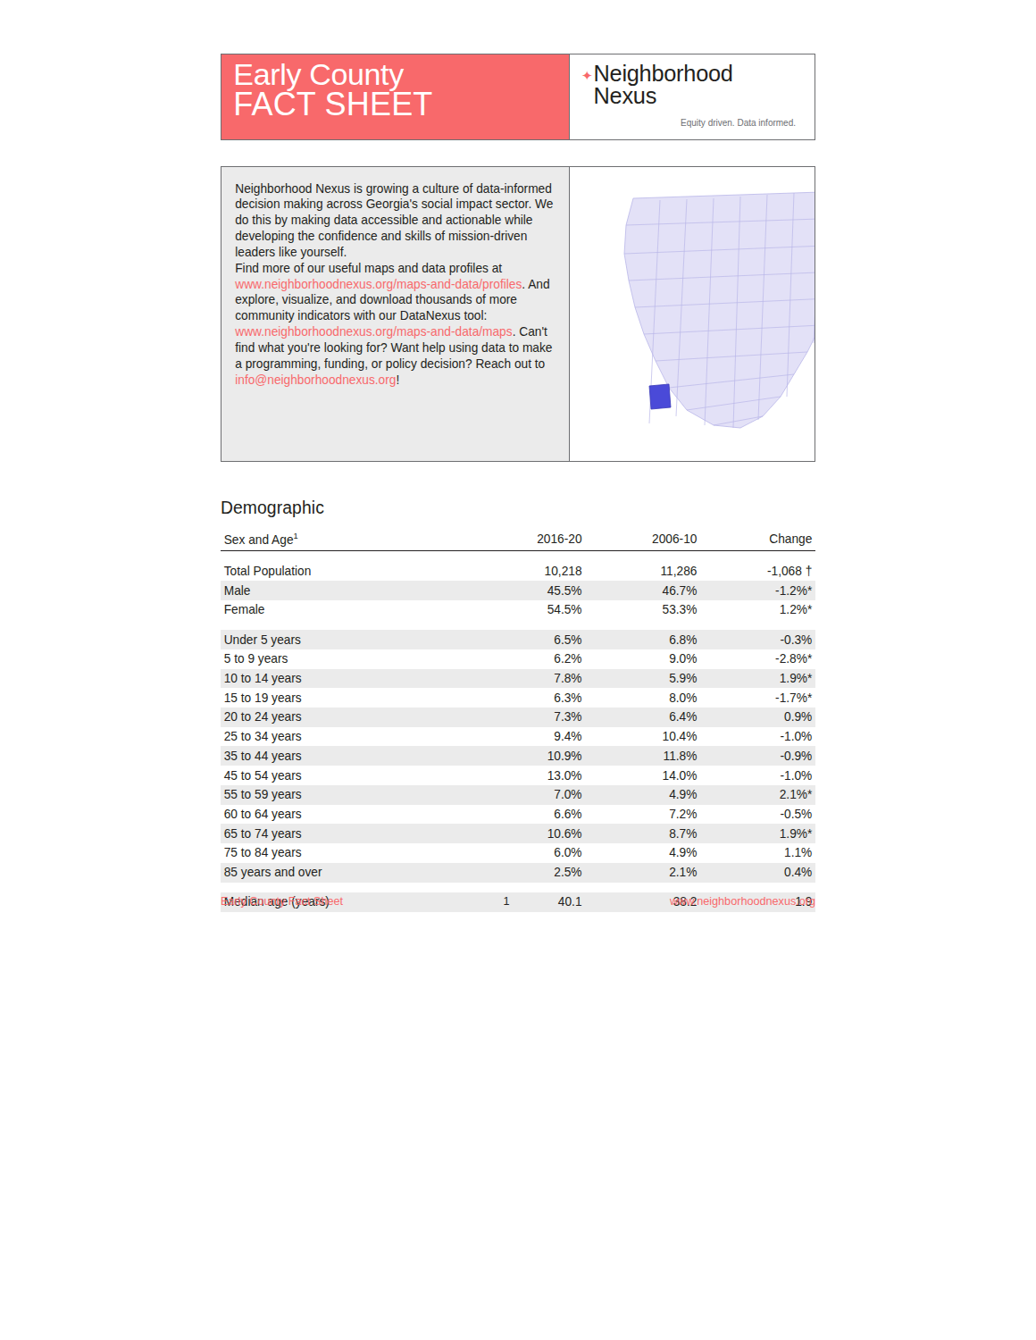Early County
FACT SHEET
✦
NeighborhoodNexus
Equity driven. Data informed.
Neighborhood Nexus is growing a culture of data-informed decision making across Georgia's social impact sector. We do this by making data accessible and actionable while developing the confidence and skills of mission-driven leaders like yourself.
Find more of our useful maps and data profiles at www.neighborhoodnexus.org/maps-and-data/profiles. And explore, visualize, and download thousands of more community indicators with our DataNexus tool: www.neighborhoodnexus.org/maps-and-data/maps. Can't find what you're looking for? Want help using data to make a programming, funding, or policy decision? Reach out to info@neighborhoodnexus.org!
Demographic
| Sex and Age 1 | 2016-20 | 2006-10 | Change |
| --- | --- | --- | --- |
| Total Population | 10,218 | 11,286 | -1,068 † |
| Male | 45.5% | 46.7% | -1.2%* |
| Female | 54.5% | 53.3% | 1.2%* |
| Under 5 years | 6.5% | 6.8% | -0.3% |
| 5 to 9 years | 6.2% | 9.0% | -2.8%* |
| 10 to 14 years | 7.8% | 5.9% | 1.9%* |
| 15 to 19 years | 6.3% | 8.0% | -1.7%* |
| 20 to 24 years | 7.3% | 6.4% | 0.9% |
| 25 to 34 years | 9.4% | 10.4% | -1.0% |
| 35 to 44 years | 10.9% | 11.8% | -0.9% |
| 45 to 54 years | 13.0% | 14.0% | -1.0% |
| 55 to 59 years | 7.0% | 4.9% | 2.1%* |
| 60 to 64 years | 6.6% | 7.2% | -0.5% |
| 65 to 74 years | 10.6% | 8.7% | 1.9%* |
| 75 to 84 years | 6.0% | 4.9% | 1.1% |
| 85 years and over | 2.5% | 2.1% | 0.4% |
| Median age (years) | 40.1 | 38.2 | 1.9 |
Early County Fact Sheet
1
www.neighborhoodnexus.org